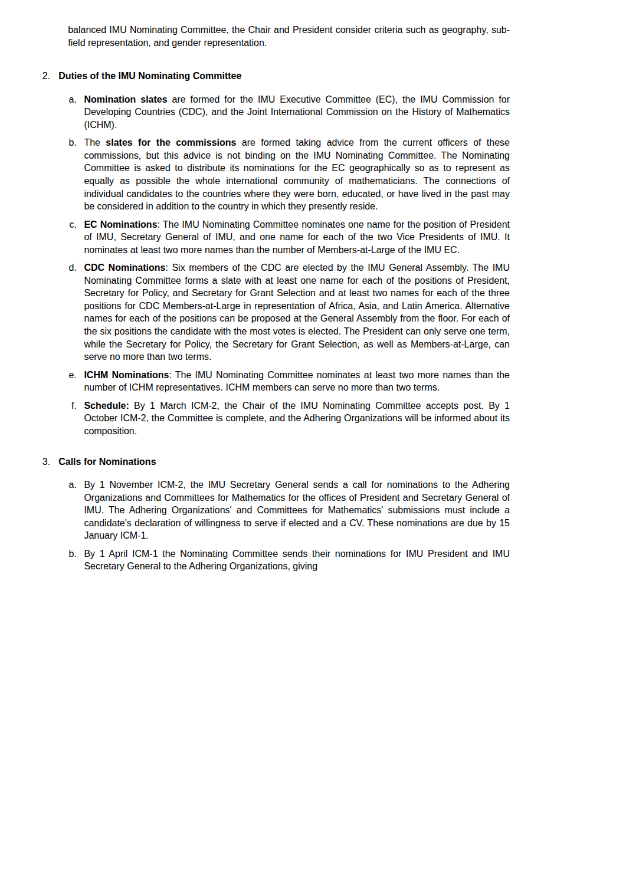balanced IMU Nominating Committee, the Chair and President consider criteria such as geography, sub-field representation, and gender representation.
Duties of the IMU Nominating Committee
Nomination slates are formed for the IMU Executive Committee (EC), the IMU Commission for Developing Countries (CDC), and the Joint International Commission on the History of Mathematics (ICHM).
The slates for the commissions are formed taking advice from the current officers of these commissions, but this advice is not binding on the IMU Nominating Committee. The Nominating Committee is asked to distribute its nominations for the EC geographically so as to represent as equally as possible the whole international community of mathematicians. The connections of individual candidates to the countries where they were born, educated, or have lived in the past may be considered in addition to the country in which they presently reside.
EC Nominations: The IMU Nominating Committee nominates one name for the position of President of IMU, Secretary General of IMU, and one name for each of the two Vice Presidents of IMU. It nominates at least two more names than the number of Members-at-Large of the IMU EC.
CDC Nominations: Six members of the CDC are elected by the IMU General Assembly. The IMU Nominating Committee forms a slate with at least one name for each of the positions of President, Secretary for Policy, and Secretary for Grant Selection and at least two names for each of the three positions for CDC Members-at-Large in representation of Africa, Asia, and Latin America. Alternative names for each of the positions can be proposed at the General Assembly from the floor. For each of the six positions the candidate with the most votes is elected. The President can only serve one term, while the Secretary for Policy, the Secretary for Grant Selection, as well as Members-at-Large, can serve no more than two terms.
ICHM Nominations: The IMU Nominating Committee nominates at least two more names than the number of ICHM representatives. ICHM members can serve no more than two terms.
Schedule: By 1 March ICM-2, the Chair of the IMU Nominating Committee accepts post. By 1 October ICM-2, the Committee is complete, and the Adhering Organizations will be informed about its composition.
Calls for Nominations
By 1 November ICM-2, the IMU Secretary General sends a call for nominations to the Adhering Organizations and Committees for Mathematics for the offices of President and Secretary General of IMU. The Adhering Organizations' and Committees for Mathematics' submissions must include a candidate's declaration of willingness to serve if elected and a CV. These nominations are due by 15 January ICM-1.
By 1 April ICM-1 the Nominating Committee sends their nominations for IMU President and IMU Secretary General to the Adhering Organizations, giving